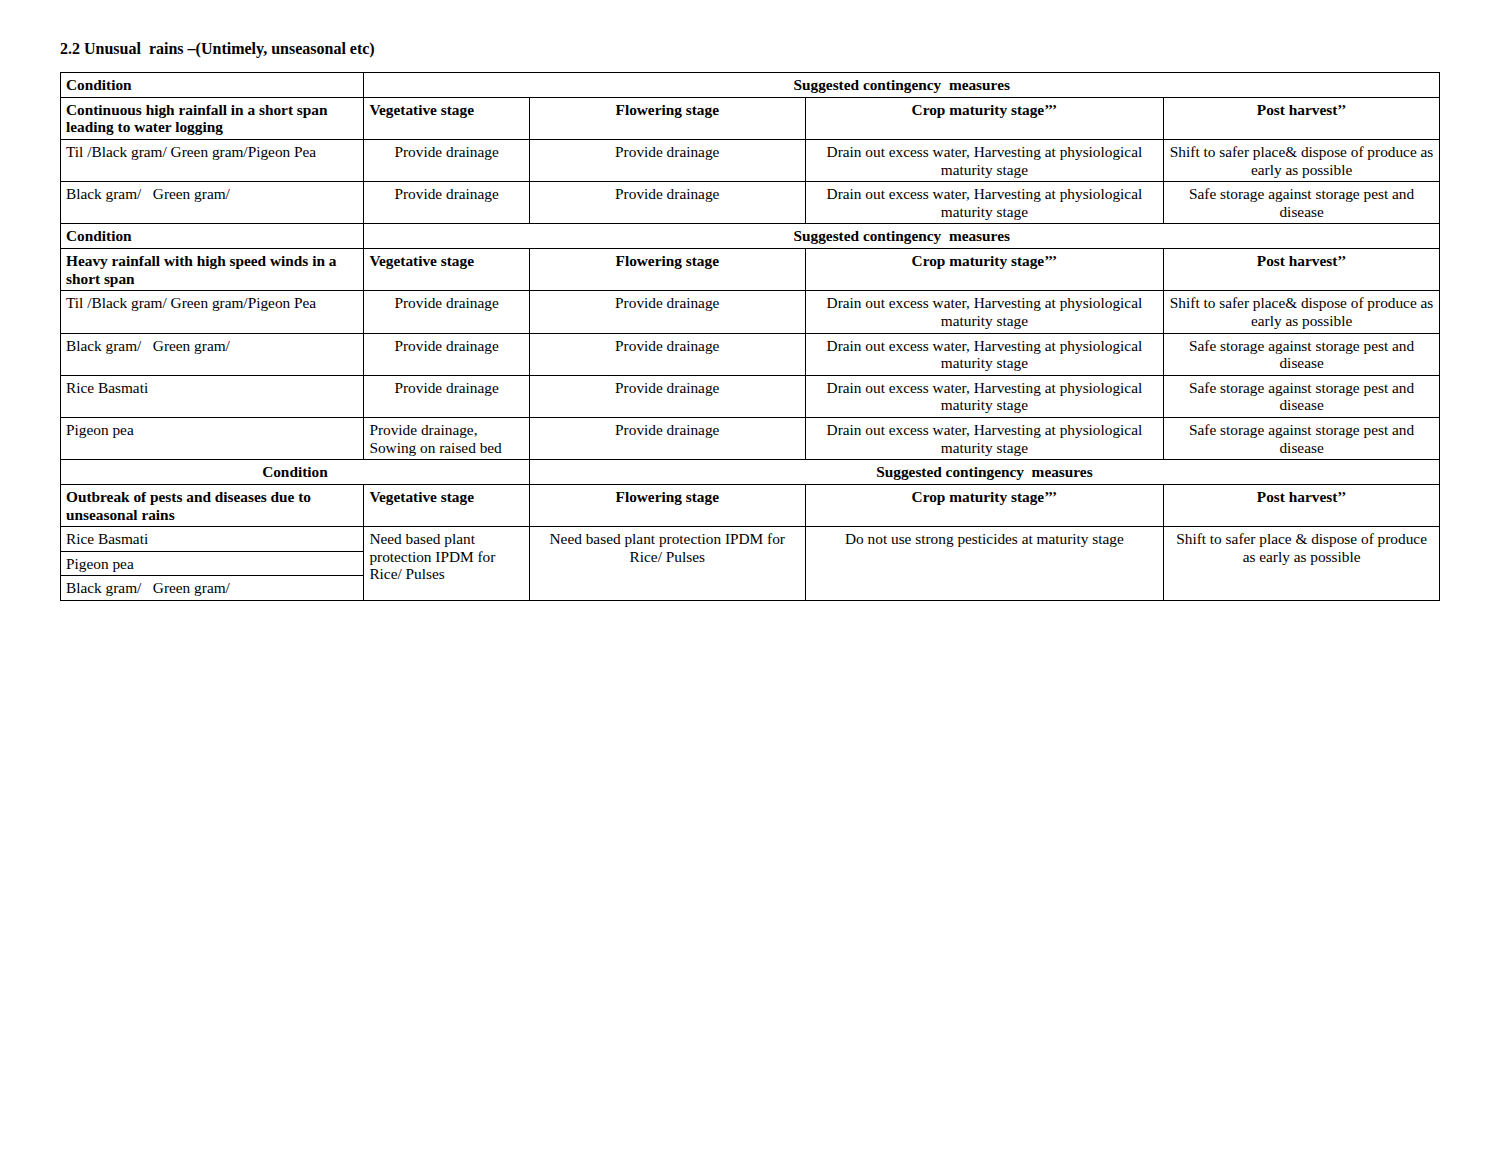2.2 Unusual rains –(Untimely, unseasonal etc)
| Condition | Suggested contingency measures |
| Continuous high rainfall in a short span leading to water logging | Vegetative stage | Flowering stage | Crop maturity stage’’’ | Post harvest’’ |
| Til /Black gram/ Green gram/Pigeon Pea | Provide drainage | Provide drainage | Drain out excess water, Harvesting at physiological maturity stage | Shift to safer place& dispose of produce as early as possible |
| Black gram/ Green gram/ | Provide drainage | Provide drainage | Drain out excess water, Harvesting at physiological maturity stage | Safe storage against storage pest and disease |
| Condition | Suggested contingency measures |
| Heavy rainfall with high speed winds in a short span | Vegetative stage | Flowering stage | Crop maturity stage’’’ | Post harvest’’ |
| Til /Black gram/ Green gram/Pigeon Pea | Provide drainage | Provide drainage | Drain out excess water, Harvesting at physiological maturity stage | Shift to safer place& dispose of produce as early as possible |
| Black gram/ Green gram/ | Provide drainage | Provide drainage | Drain out excess water, Harvesting at physiological maturity stage | Safe storage against storage pest and disease |
| Rice Basmati | Provide drainage | Provide drainage | Drain out excess water, Harvesting at physiological maturity stage | Safe storage against storage pest and disease |
| Pigeon pea | Provide drainage, Sowing on raised bed | Provide drainage | Drain out excess water, Harvesting at physiological maturity stage | Safe storage against storage pest and disease |
| Condition | Suggested contingency measures |
| Outbreak of pests and diseases due to unseasonal rains | Vegetative stage | Flowering stage | Crop maturity stage’’’ | Post harvest’’ |
| Rice Basmati | Need based plant protection IPDM for Rice/ Pulses | Need based plant protection IPDM for Rice/ Pulses | Do not use strong pesticides at maturity stage | Shift to safer place & dispose of produce as early as possible |
| Pigeon pea |
| Black gram/ Green gram/ |